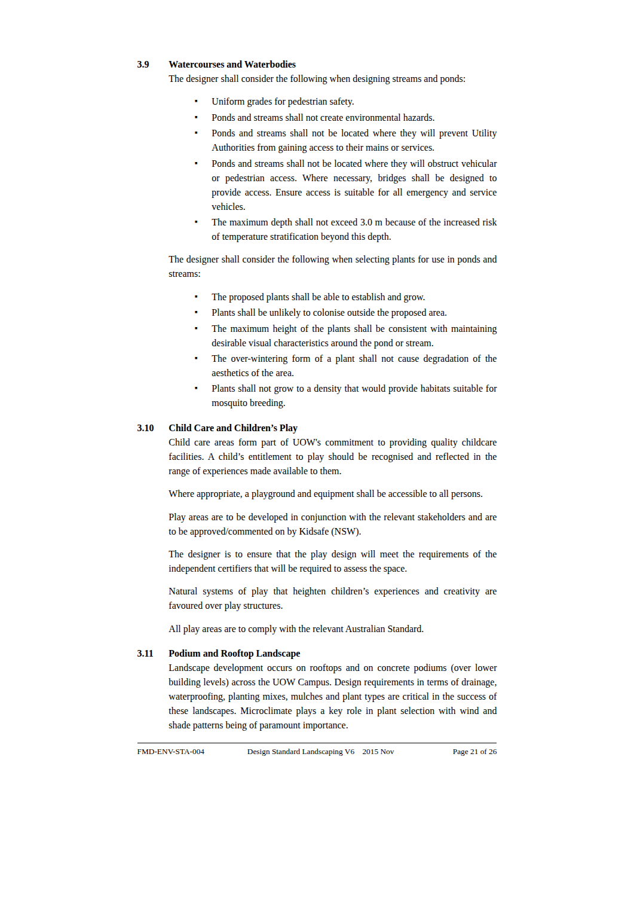3.9 Watercourses and Waterbodies
The designer shall consider the following when designing streams and ponds:
Uniform grades for pedestrian safety.
Ponds and streams shall not create environmental hazards.
Ponds and streams shall not be located where they will prevent Utility Authorities from gaining access to their mains or services.
Ponds and streams shall not be located where they will obstruct vehicular or pedestrian access. Where necessary, bridges shall be designed to provide access. Ensure access is suitable for all emergency and service vehicles.
The maximum depth shall not exceed 3.0 m because of the increased risk of temperature stratification beyond this depth.
The designer shall consider the following when selecting plants for use in ponds and streams:
The proposed plants shall be able to establish and grow.
Plants shall be unlikely to colonise outside the proposed area.
The maximum height of the plants shall be consistent with maintaining desirable visual characteristics around the pond or stream.
The over-wintering form of a plant shall not cause degradation of the aesthetics of the area.
Plants shall not grow to a density that would provide habitats suitable for mosquito breeding.
3.10 Child Care and Children’s Play
Child care areas form part of UOW's commitment to providing quality childcare facilities. A child’s entitlement to play should be recognised and reflected in the range of experiences made available to them.
Where appropriate, a playground and equipment shall be accessible to all persons.
Play areas are to be developed in conjunction with the relevant stakeholders and are to be approved/commented on by Kidsafe (NSW).
The designer is to ensure that the play design will meet the requirements of the independent certifiers that will be required to assess the space.
Natural systems of play that heighten children’s experiences and creativity are favoured over play structures.
All play areas are to comply with the relevant Australian Standard.
3.11 Podium and Rooftop Landscape
Landscape development occurs on rooftops and on concrete podiums (over lower building levels) across the UOW Campus. Design requirements in terms of drainage, waterproofing, planting mixes, mulches and plant types are critical in the success of these landscapes. Microclimate plays a key role in plant selection with wind and shade patterns being of paramount importance.
FMD-ENV-STA-004
Design Standard Landscaping V6 2015 Nov
Page 21 of 26